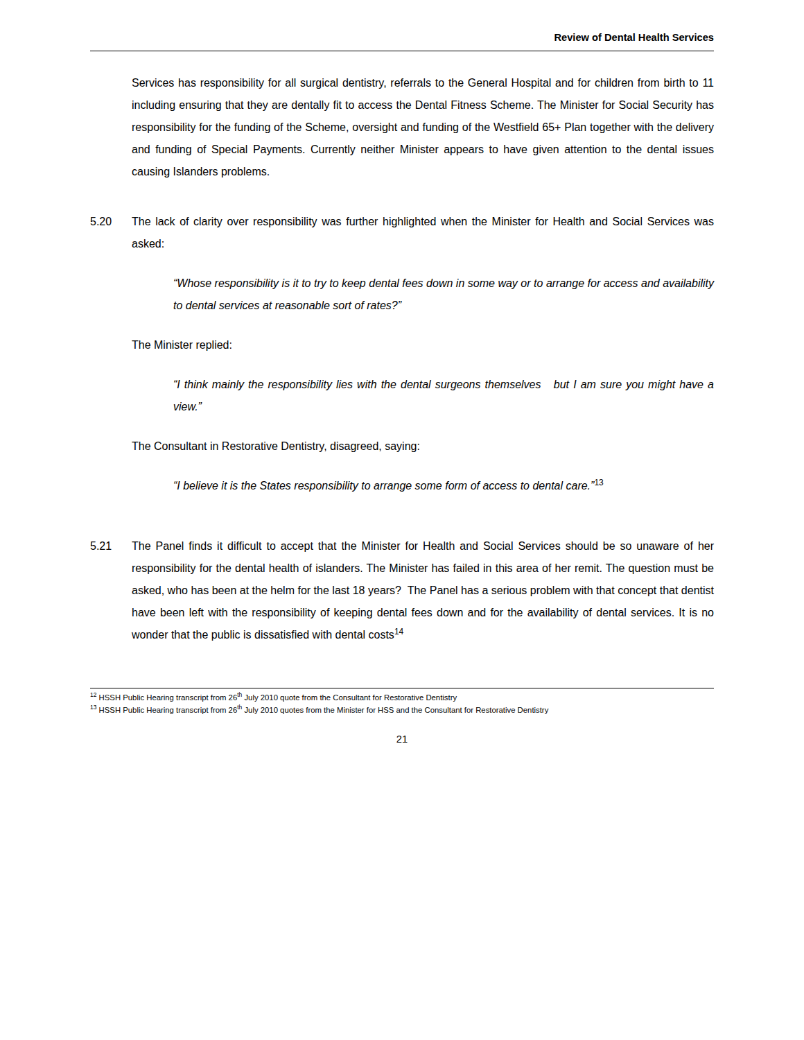Review of Dental Health Services
Services has responsibility for all surgical dentistry, referrals to the General Hospital and for children from birth to 11 including ensuring that they are dentally fit to access the Dental Fitness Scheme. The Minister for Social Security has responsibility for the funding of the Scheme, oversight and funding of the Westfield 65+ Plan together with the delivery and funding of Special Payments. Currently neither Minister appears to have given attention to the dental issues causing Islanders problems.
5.20
The lack of clarity over responsibility was further highlighted when the Minister for Health and Social Services was asked:
“Whose responsibility is it to try to keep dental fees down in some way or to arrange for access and availability to dental services at reasonable sort of rates?”
The Minister replied:
“I think mainly the responsibility lies with the dental surgeons themselves but I am sure you might have a view.”
The Consultant in Restorative Dentistry, disagreed, saying:
“I believe it is the States responsibility to arrange some form of access to dental care.”13
5.21
The Panel finds it difficult to accept that the Minister for Health and Social Services should be so unaware of her responsibility for the dental health of islanders. The Minister has failed in this area of her remit. The question must be asked, who has been at the helm for the last 18 years? The Panel has a serious problem with that concept that dentist have been left with the responsibility of keeping dental fees down and for the availability of dental services. It is no wonder that the public is dissatisfied with dental costs14
12 HSSH Public Hearing transcript from 26th July 2010 quote from the Consultant for Restorative Dentistry
13 HSSH Public Hearing transcript from 26th July 2010 quotes from the Minister for HSS and the Consultant for Restorative Dentistry
21